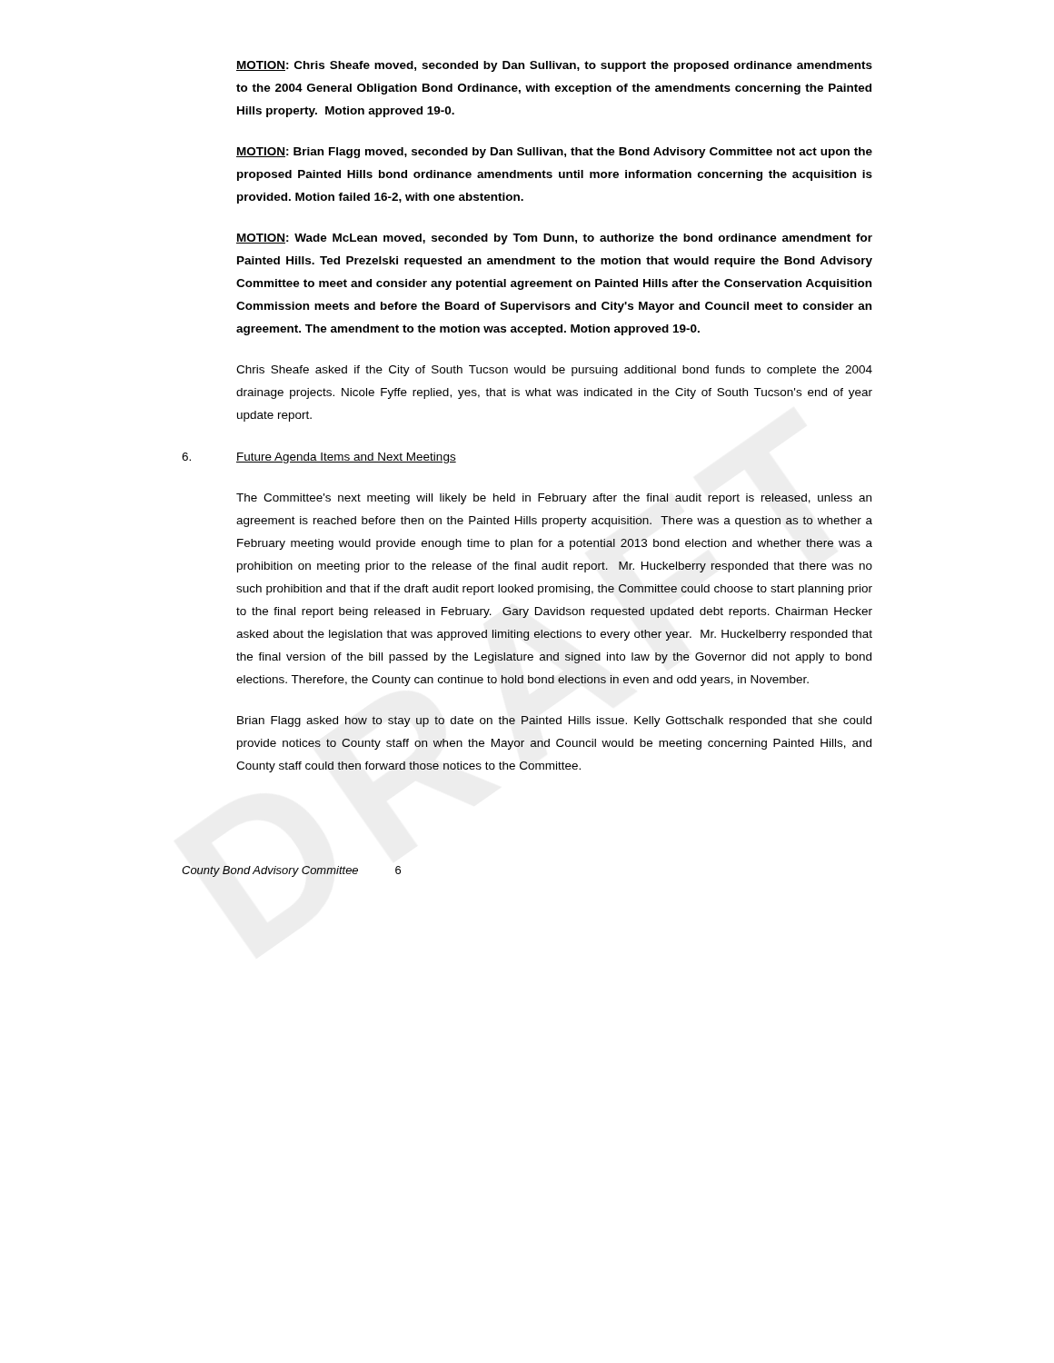DRAFT
MOTION: Chris Sheafe moved, seconded by Dan Sullivan, to support the proposed ordinance amendments to the 2004 General Obligation Bond Ordinance, with exception of the amendments concerning the Painted Hills property. Motion approved 19-0.
MOTION: Brian Flagg moved, seconded by Dan Sullivan, that the Bond Advisory Committee not act upon the proposed Painted Hills bond ordinance amendments until more information concerning the acquisition is provided. Motion failed 16-2, with one abstention.
MOTION: Wade McLean moved, seconded by Tom Dunn, to authorize the bond ordinance amendment for Painted Hills. Ted Prezelski requested an amendment to the motion that would require the Bond Advisory Committee to meet and consider any potential agreement on Painted Hills after the Conservation Acquisition Commission meets and before the Board of Supervisors and City's Mayor and Council meet to consider an agreement. The amendment to the motion was accepted. Motion approved 19-0.
Chris Sheafe asked if the City of South Tucson would be pursuing additional bond funds to complete the 2004 drainage projects. Nicole Fyffe replied, yes, that is what was indicated in the City of South Tucson's end of year update report.
6.
Future Agenda Items and Next Meetings
The Committee's next meeting will likely be held in February after the final audit report is released, unless an agreement is reached before then on the Painted Hills property acquisition. There was a question as to whether a February meeting would provide enough time to plan for a potential 2013 bond election and whether there was a prohibition on meeting prior to the release of the final audit report. Mr. Huckelberry responded that there was no such prohibition and that if the draft audit report looked promising, the Committee could choose to start planning prior to the final report being released in February. Gary Davidson requested updated debt reports. Chairman Hecker asked about the legislation that was approved limiting elections to every other year. Mr. Huckelberry responded that the final version of the bill passed by the Legislature and signed into law by the Governor did not apply to bond elections. Therefore, the County can continue to hold bond elections in even and odd years, in November.
Brian Flagg asked how to stay up to date on the Painted Hills issue. Kelly Gottschalk responded that she could provide notices to County staff on when the Mayor and Council would be meeting concerning Painted Hills, and County staff could then forward those notices to the Committee.
County Bond Advisory Committee 6